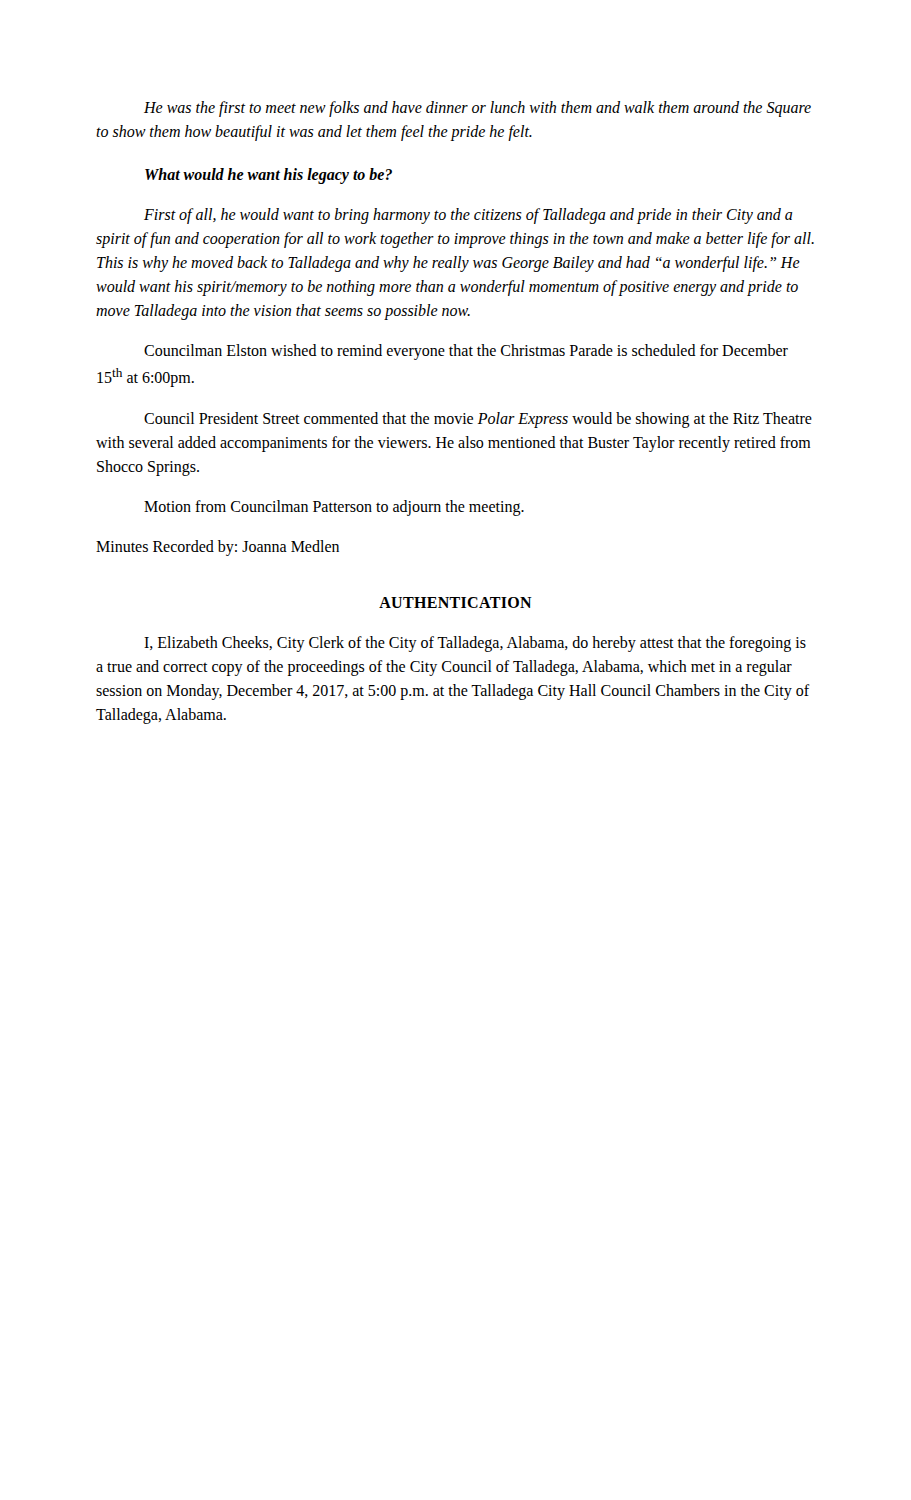He was the first to meet new folks and have dinner or lunch with them and walk them around the Square to show them how beautiful it was and let them feel the pride he felt.
What would he want his legacy to be?
First of all, he would want to bring harmony to the citizens of Talladega and pride in their City and a spirit of fun and cooperation for all to work together to improve things in the town and make a better life for all. This is why he moved back to Talladega and why he really was George Bailey and had “a wonderful life.” He would want his spirit/memory to be nothing more than a wonderful momentum of positive energy and pride to move Talladega into the vision that seems so possible now.
Councilman Elston wished to remind everyone that the Christmas Parade is scheduled for December 15th at 6:00pm.
Council President Street commented that the movie Polar Express would be showing at the Ritz Theatre with several added accompaniments for the viewers. He also mentioned that Buster Taylor recently retired from Shocco Springs.
Motion from Councilman Patterson to adjourn the meeting.
Minutes Recorded by: Joanna Medlen
AUTHENTICATION
I, Elizabeth Cheeks, City Clerk of the City of Talladega, Alabama, do hereby attest that the foregoing is a true and correct copy of the proceedings of the City Council of Talladega, Alabama, which met in a regular session on Monday, December 4, 2017, at 5:00 p.m. at the Talladega City Hall Council Chambers in the City of Talladega, Alabama.